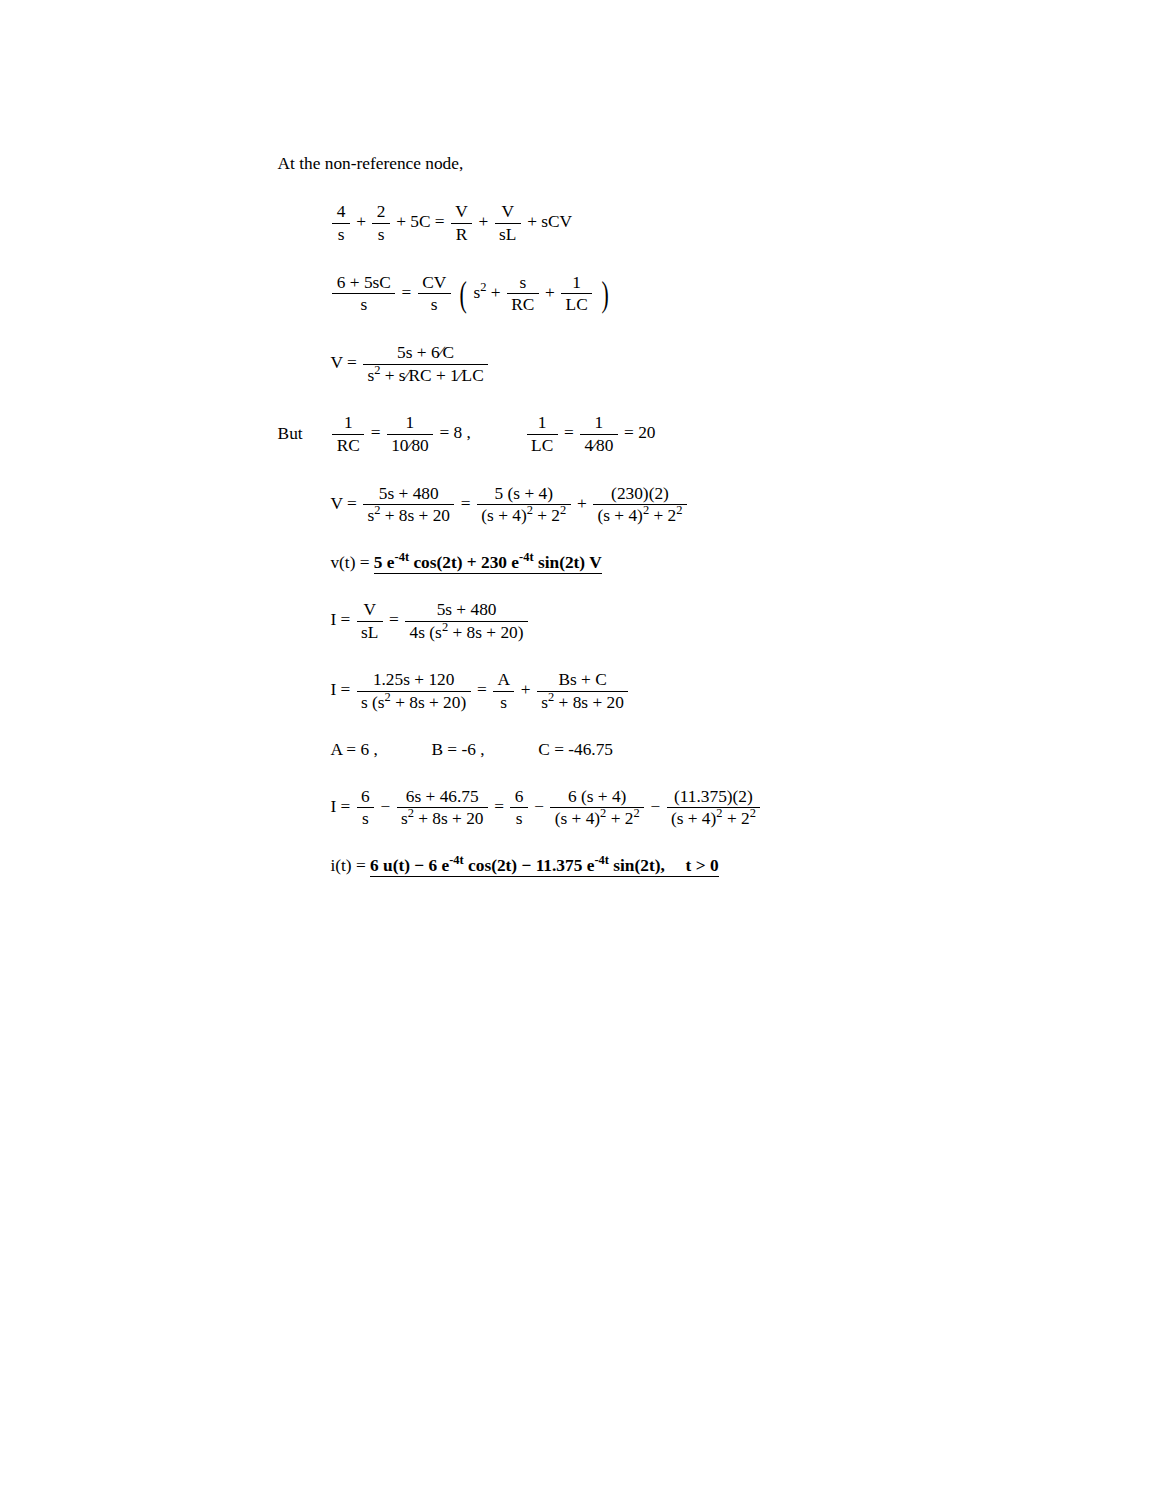At the non-reference node,
4 s + 2 s + 5C = VR + VsL + sCV
6 + 5sC s = CV s ( s2 + sRC + 1 LC )
V = 5s + 6∕C s2 + s∕RC + 1∕LC
But
1 RC = 110∕80 = 8 , 1 LC = 14∕80 = 20
V = 5s + 480 s2 + 8s + 20 = 5 (s + 4)(s + 4)2 + 22 + (230)(2)(s + 4)2 + 22
v(t) = 5 e-4t cos(2t) + 230 e-4t sin(2t) V
I = VsL = 5s + 4804s (s2 + 8s + 20)
I = 1.25s + 120 s (s2 + 8s + 20) = As + Bs + C s2 + 8s + 20
A = 6 , B = -6 , C = -46.75
I = 6 s − 6s + 46.75 s2 + 8s + 20 = 6 s − 6 (s + 4)(s + 4)2 + 22 − (11.375)(2)(s + 4)2 + 22
i(t) = 6 u(t) − 6 e-4t cos(2t) − 11.375 e-4t sin(2t), t > 0